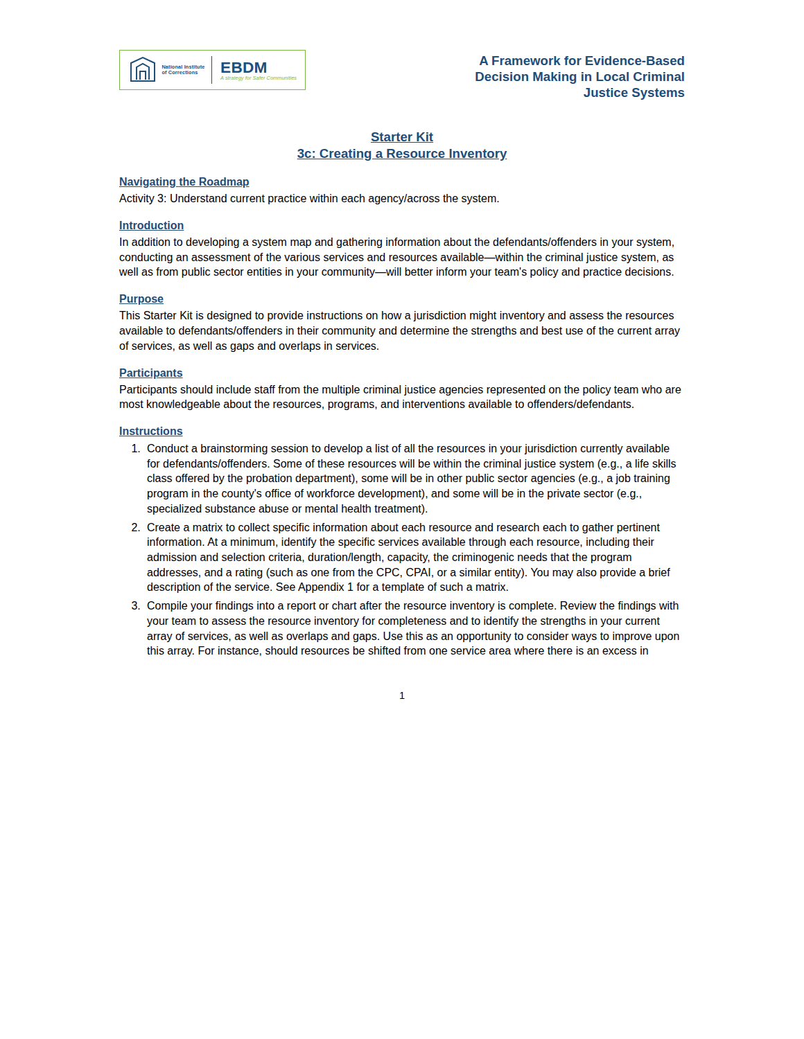National Institute
of Corrections
EBDM
A strategy for Safer Communities
A Framework for Evidence-Based
Decision Making in Local Criminal
Justice Systems
Starter Kit 3c: Creating a Resource Inventory
Navigating the Roadmap
Activity 3: Understand current practice within each agency/across the system.
Introduction
In addition to developing a system map and gathering information about the defendants/offenders in your system, conducting an assessment of the various services and resources available—within the criminal justice system, as well as from public sector entities in your community—will better inform your team's policy and practice decisions.
Purpose
This Starter Kit is designed to provide instructions on how a jurisdiction might inventory and assess the resources available to defendants/offenders in their community and determine the strengths and best use of the current array of services, as well as gaps and overlaps in services.
Participants
Participants should include staff from the multiple criminal justice agencies represented on the policy team who are most knowledgeable about the resources, programs, and interventions available to offenders/defendants.
Instructions
Conduct a brainstorming session to develop a list of all the resources in your jurisdiction currently available for defendants/offenders. Some of these resources will be within the criminal justice system (e.g., a life skills class offered by the probation department), some will be in other public sector agencies (e.g., a job training program in the county's office of workforce development), and some will be in the private sector (e.g., specialized substance abuse or mental health treatment).
Create a matrix to collect specific information about each resource and research each to gather pertinent information. At a minimum, identify the specific services available through each resource, including their admission and selection criteria, duration/length, capacity, the criminogenic needs that the program addresses, and a rating (such as one from the CPC, CPAI, or a similar entity). You may also provide a brief description of the service. See Appendix 1 for a template of such a matrix.
Compile your findings into a report or chart after the resource inventory is complete. Review the findings with your team to assess the resource inventory for completeness and to identify the strengths in your current array of services, as well as overlaps and gaps. Use this as an opportunity to consider ways to improve upon this array. For instance, should resources be shifted from one service area where there is an excess in
1